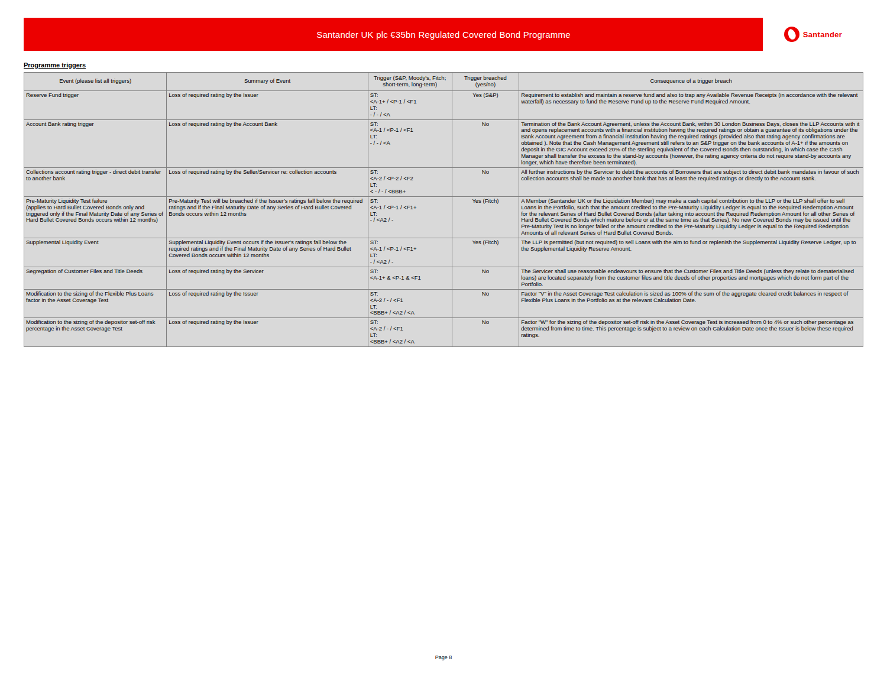Santander UK plc €35bn Regulated Covered Bond Programme
Santander
Programme triggers
| Event (please list all triggers) | Summary of Event | Trigger (S&P, Moody's, Fitch; short-term, long-term) | Trigger breached (yes/no) | Consequence of a trigger breach |
| --- | --- | --- | --- | --- |
| Reserve Fund trigger | Loss of required rating by the Issuer | ST: <A-1+ / <P-1 / <F1 LT: - / - / <A | Yes (S&P) | Requirement to establish and maintain a reserve fund and also to trap any Available Revenue Receipts (in accordance with the relevant waterfall) as necessary to fund the Reserve Fund up to the Reserve Fund Required Amount. |
| Account Bank rating trigger | Loss of required rating by the Account Bank | ST: <A-1 / <P-1 / <F1 LT: - / - / <A | No | Termination of the Bank Account Agreement, unless the Account Bank, within 30 London Business Days, closes the LLP Accounts with it and opens replacement accounts with a financial institution having the required ratings or obtain a guarantee of its obligations under the Bank Account Agreement from a financial institution having the required ratings (provided also that rating agency confirmations are obtained ). Note that the Cash Management Agreement still refers to an S&P trigger on the bank accounts of A-1+ if the amounts on deposit in the GIC Account exceed 20% of the sterling equivalent of the Covered Bonds then outstanding, in which case the Cash Manager shall transfer the excess to the stand-by accounts (however, the rating agency criteria do not require stand-by accounts any longer, which have therefore been terminated). |
| Collections account rating trigger - direct debit transfer to another bank | Loss of required rating by the Seller/Servicer re: collection accounts | ST: <A-2 / <P-2 / <F2 LT: < - / - / <BBB+ | No | All further instructions by the Servicer to debit the accounts of Borrowers that are subject to direct debit bank mandates in favour of such collection accounts shall be made to another bank that has at least the required ratings or directly to the Account Bank. |
| Pre-Maturity Liquidity Test failure (applies to Hard Bullet Covered Bonds only and triggered only if the Final Maturity Date of any Series of Hard Bullet Covered Bonds occurs within 12 months) | Pre-Maturity Test will be breached if the Issuer's ratings fall below the required ratings and if the Final Maturity Date of any Series of Hard Bullet Covered Bonds occurs within 12 months | ST: <A-1 / <P-1 / <F1+ LT: - / <A2 / - | Yes (Fitch) | A Member (Santander UK or the Liquidation Member) may make a cash capital contribution to the LLP or the LLP shall offer to sell Loans in the Portfolio, such that the amount credited to the Pre-Maturity Liquidity Ledger is equal to the Required Redemption Amount for the relevant Series of Hard Bullet Covered Bonds (after taking into account the Required Redemption Amount for all other Series of Hard Bullet Covered Bonds which mature before or at the same time as that Series). No new Covered Bonds may be issued until the Pre-Maturity Test is no longer failed or the amount credited to the Pre-Maturity Liquidity Ledger is equal to the Required Redemption Amounts of all relevant Series of Hard Bullet Covered Bonds. |
| Supplemental Liquidity Event | Supplemental Liquidity Event occurs if the Issuer's ratings fall below the required ratings and if the Final Maturity Date of any Series of Hard Bullet Covered Bonds occurs within 12 months | ST: <A-1 / <P-1 / <F1+ LT: - / <A2 / - | Yes (Fitch) | The LLP is permitted (but not required) to sell Loans with the aim to fund or replenish the Supplemental Liquidity Reserve Ledger, up to the Supplemental Liquidity Reserve Amount. |
| Segregation of Customer Files and Title Deeds | Loss of required rating by the Servicer | ST: <A-1+ & <P-1 & <F1 | No | The Servicer shall use reasonable endeavours to ensure that the Customer Files and Title Deeds (unless they relate to dematerialised loans) are located separately from the customer files and title deeds of other properties and mortgages which do not form part of the Portfolio. |
| Modification to the sizing of the Flexible Plus Loans factor in the Asset Coverage Test | Loss of required rating by the Issuer | ST: <A-2 / - / <F1 LT: <BBB+ / <A2 / <A | No | Factor "V" in the Asset Coverage Test calculation is sized as 100% of the sum of the aggregate cleared credit balances in respect of Flexible Plus Loans in the Portfolio as at the relevant Calculation Date. |
| Modification to the sizing of the depositor set-off risk percentage in the Asset Coverage Test | Loss of required rating by the Issuer | ST: <A-2 / - / <F1 LT: <BBB+ / <A2 / <A | No | Factor "W" for the sizing of the depositor set-off risk in the Asset Coverage Test is increased from 0 to 4% or such other percentage as determined from time to time. This percentage is subject to a review on each Calculation Date once the Issuer is below these required ratings. |
Page 8